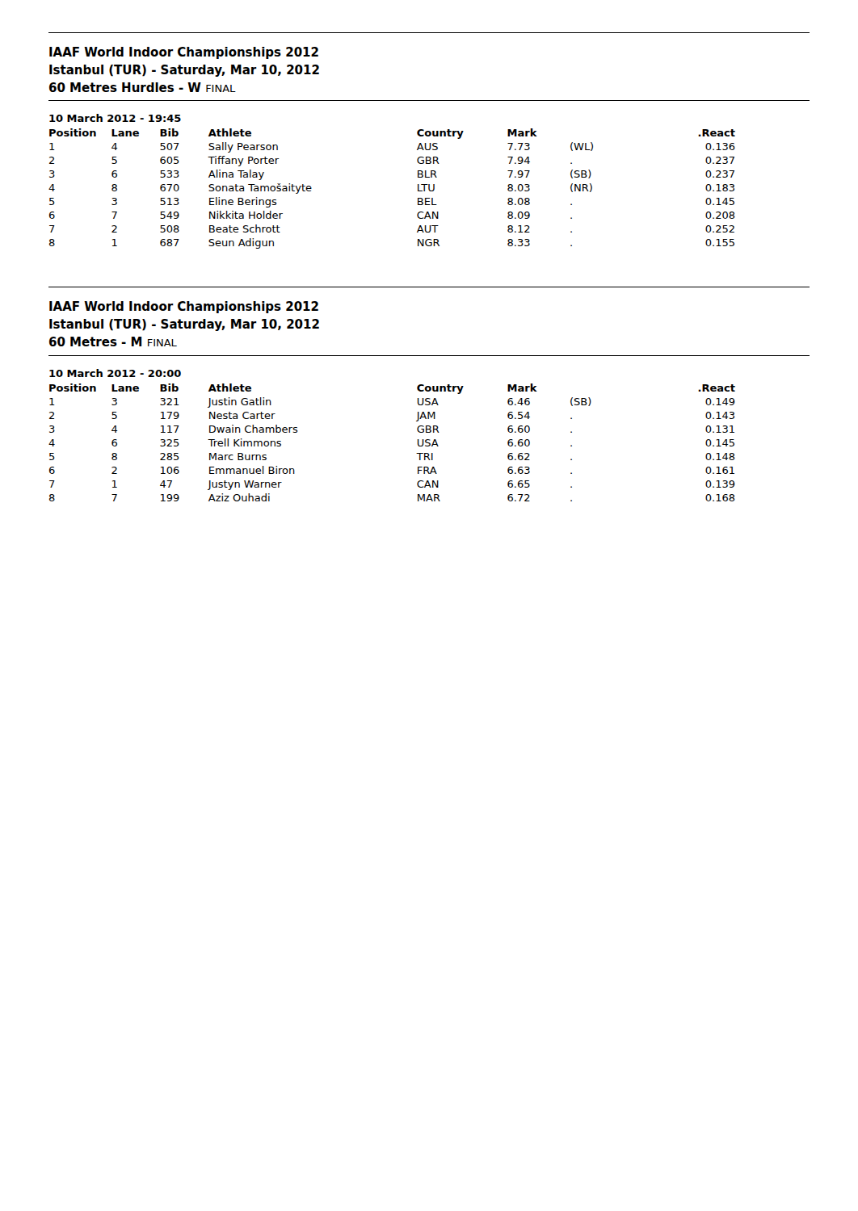IAAF World Indoor Championships 2012
Istanbul (TUR) - Saturday, Mar 10, 2012
60 Metres Hurdles - W FINAL
10 March 2012 - 19:45
| Position | Lane | Bib | Athlete | Country | Mark | | .React |
| --- | --- | --- | --- | --- | --- | --- | --- |
| 1 | 4 | 507 | Sally Pearson | AUS | 7.73 | (WL) | 0.136 |
| 2 | 5 | 605 | Tiffany Porter | GBR | 7.94 | . | 0.237 |
| 3 | 6 | 533 | Alina Talay | BLR | 7.97 | (SB) | 0.237 |
| 4 | 8 | 670 | Sonata Tamošaityte | LTU | 8.03 | (NR) | 0.183 |
| 5 | 3 | 513 | Eline Berings | BEL | 8.08 | . | 0.145 |
| 6 | 7 | 549 | Nikkita Holder | CAN | 8.09 | . | 0.208 |
| 7 | 2 | 508 | Beate Schrott | AUT | 8.12 | . | 0.252 |
| 8 | 1 | 687 | Seun Adigun | NGR | 8.33 | . | 0.155 |
IAAF World Indoor Championships 2012
Istanbul (TUR) - Saturday, Mar 10, 2012
60 Metres - M FINAL
10 March 2012 - 20:00
| Position | Lane | Bib | Athlete | Country | Mark | | .React |
| --- | --- | --- | --- | --- | --- | --- | --- |
| 1 | 3 | 321 | Justin Gatlin | USA | 6.46 | (SB) | 0.149 |
| 2 | 5 | 179 | Nesta Carter | JAM | 6.54 | . | 0.143 |
| 3 | 4 | 117 | Dwain Chambers | GBR | 6.60 | . | 0.131 |
| 4 | 6 | 325 | Trell Kimmons | USA | 6.60 | . | 0.145 |
| 5 | 8 | 285 | Marc Burns | TRI | 6.62 | . | 0.148 |
| 6 | 2 | 106 | Emmanuel Biron | FRA | 6.63 | . | 0.161 |
| 7 | 1 | 47 | Justyn Warner | CAN | 6.65 | . | 0.139 |
| 8 | 7 | 199 | Aziz Ouhadi | MAR | 6.72 | . | 0.168 |